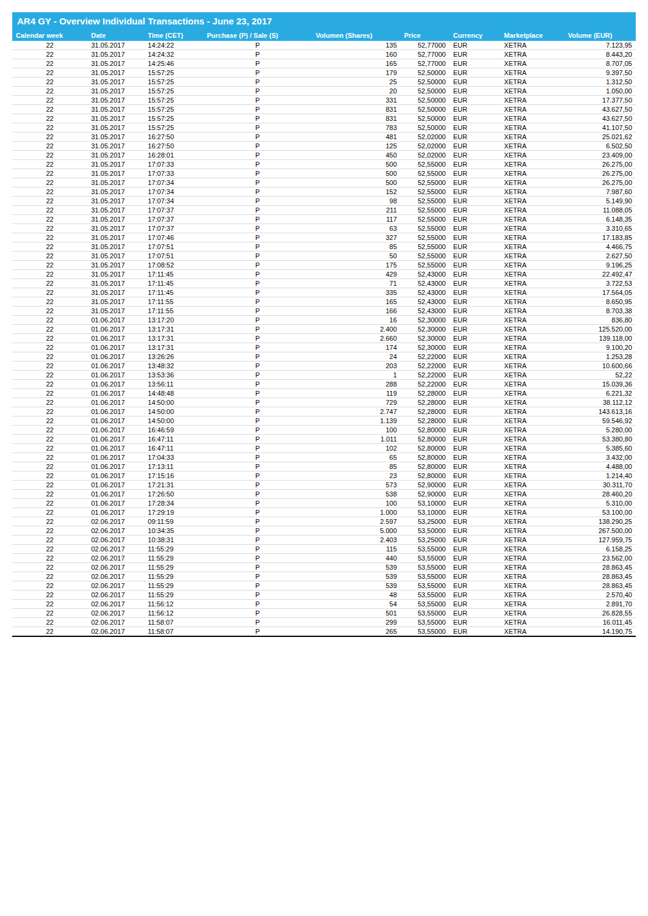AR4 GY - Overview Individual Transactions - June 23, 2017
| Calendar week | Date | Time (CET) | Purchase (P) / Sale (S) | Volumen (Shares) | Price | Currency | Marketplace | Volume (EUR) |
| --- | --- | --- | --- | --- | --- | --- | --- | --- |
| 22 | 31.05.2017 | 14:24:22 | P | 135 | 52,77000 | EUR | XETRA | 7.123,95 |
| 22 | 31.05.2017 | 14:24:32 | P | 160 | 52,77000 | EUR | XETRA | 8.443,20 |
| 22 | 31.05.2017 | 14:25:46 | P | 165 | 52,77000 | EUR | XETRA | 8.707,05 |
| 22 | 31.05.2017 | 15:57:25 | P | 179 | 52,50000 | EUR | XETRA | 9.397,50 |
| 22 | 31.05.2017 | 15:57:25 | P | 25 | 52,50000 | EUR | XETRA | 1.312,50 |
| 22 | 31.05.2017 | 15:57:25 | P | 20 | 52,50000 | EUR | XETRA | 1.050,00 |
| 22 | 31.05.2017 | 15:57:25 | P | 331 | 52,50000 | EUR | XETRA | 17.377,50 |
| 22 | 31.05.2017 | 15:57:25 | P | 831 | 52,50000 | EUR | XETRA | 43.627,50 |
| 22 | 31.05.2017 | 15:57:25 | P | 831 | 52,50000 | EUR | XETRA | 43.627,50 |
| 22 | 31.05.2017 | 15:57:25 | P | 783 | 52,50000 | EUR | XETRA | 41.107,50 |
| 22 | 31.05.2017 | 16:27:50 | P | 481 | 52,02000 | EUR | XETRA | 25.021,62 |
| 22 | 31.05.2017 | 16:27:50 | P | 125 | 52,02000 | EUR | XETRA | 6.502,50 |
| 22 | 31.05.2017 | 16:28:01 | P | 450 | 52,02000 | EUR | XETRA | 23.409,00 |
| 22 | 31.05.2017 | 17:07:33 | P | 500 | 52,55000 | EUR | XETRA | 26.275,00 |
| 22 | 31.05.2017 | 17:07:33 | P | 500 | 52,55000 | EUR | XETRA | 26.275,00 |
| 22 | 31.05.2017 | 17:07:34 | P | 500 | 52,55000 | EUR | XETRA | 26.275,00 |
| 22 | 31.05.2017 | 17:07:34 | P | 152 | 52,55000 | EUR | XETRA | 7.987,60 |
| 22 | 31.05.2017 | 17:07:34 | P | 98 | 52,55000 | EUR | XETRA | 5.149,90 |
| 22 | 31.05.2017 | 17:07:37 | P | 211 | 52,55000 | EUR | XETRA | 11.088,05 |
| 22 | 31.05.2017 | 17:07:37 | P | 117 | 52,55000 | EUR | XETRA | 6.148,35 |
| 22 | 31.05.2017 | 17:07:37 | P | 63 | 52,55000 | EUR | XETRA | 3.310,65 |
| 22 | 31.05.2017 | 17:07:46 | P | 327 | 52,55000 | EUR | XETRA | 17.183,85 |
| 22 | 31.05.2017 | 17:07:51 | P | 85 | 52,55000 | EUR | XETRA | 4.466,75 |
| 22 | 31.05.2017 | 17:07:51 | P | 50 | 52,55000 | EUR | XETRA | 2.627,50 |
| 22 | 31.05.2017 | 17:08:52 | P | 175 | 52,55000 | EUR | XETRA | 9.196,25 |
| 22 | 31.05.2017 | 17:11:45 | P | 429 | 52,43000 | EUR | XETRA | 22.492,47 |
| 22 | 31.05.2017 | 17:11:45 | P | 71 | 52,43000 | EUR | XETRA | 3.722,53 |
| 22 | 31.05.2017 | 17:11:45 | P | 335 | 52,43000 | EUR | XETRA | 17.564,05 |
| 22 | 31.05.2017 | 17:11:55 | P | 165 | 52,43000 | EUR | XETRA | 8.650,95 |
| 22 | 31.05.2017 | 17:11:55 | P | 166 | 52,43000 | EUR | XETRA | 8.703,38 |
| 22 | 01.06.2017 | 13:17:20 | P | 16 | 52,30000 | EUR | XETRA | 836,80 |
| 22 | 01.06.2017 | 13:17:31 | P | 2.400 | 52,30000 | EUR | XETRA | 125.520,00 |
| 22 | 01.06.2017 | 13:17:31 | P | 2.660 | 52,30000 | EUR | XETRA | 139.118,00 |
| 22 | 01.06.2017 | 13:17:31 | P | 174 | 52,30000 | EUR | XETRA | 9.100,20 |
| 22 | 01.06.2017 | 13:26:26 | P | 24 | 52,22000 | EUR | XETRA | 1.253,28 |
| 22 | 01.06.2017 | 13:48:32 | P | 203 | 52,22000 | EUR | XETRA | 10.600,66 |
| 22 | 01.06.2017 | 13:53:36 | P | 1 | 52,22000 | EUR | XETRA | 52,22 |
| 22 | 01.06.2017 | 13:56:11 | P | 288 | 52,22000 | EUR | XETRA | 15.039,36 |
| 22 | 01.06.2017 | 14:48:48 | P | 119 | 52,28000 | EUR | XETRA | 6.221,32 |
| 22 | 01.06.2017 | 14:50:00 | P | 729 | 52,28000 | EUR | XETRA | 38.112,12 |
| 22 | 01.06.2017 | 14:50:00 | P | 2.747 | 52,28000 | EUR | XETRA | 143.613,16 |
| 22 | 01.06.2017 | 14:50:00 | P | 1.139 | 52,28000 | EUR | XETRA | 59.546,92 |
| 22 | 01.06.2017 | 16:46:59 | P | 100 | 52,80000 | EUR | XETRA | 5.280,00 |
| 22 | 01.06.2017 | 16:47:11 | P | 1.011 | 52,80000 | EUR | XETRA | 53.380,80 |
| 22 | 01.06.2017 | 16:47:11 | P | 102 | 52,80000 | EUR | XETRA | 5.385,60 |
| 22 | 01.06.2017 | 17:04:33 | P | 65 | 52,80000 | EUR | XETRA | 3.432,00 |
| 22 | 01.06.2017 | 17:13:11 | P | 85 | 52,80000 | EUR | XETRA | 4.488,00 |
| 22 | 01.06.2017 | 17:15:16 | P | 23 | 52,80000 | EUR | XETRA | 1.214,40 |
| 22 | 01.06.2017 | 17:21:31 | P | 573 | 52,90000 | EUR | XETRA | 30.311,70 |
| 22 | 01.06.2017 | 17:26:50 | P | 538 | 52,90000 | EUR | XETRA | 28.460,20 |
| 22 | 01.06.2017 | 17:28:34 | P | 100 | 53,10000 | EUR | XETRA | 5.310,00 |
| 22 | 01.06.2017 | 17:29:19 | P | 1.000 | 53,10000 | EUR | XETRA | 53.100,00 |
| 22 | 02.06.2017 | 09:11:59 | P | 2.597 | 53,25000 | EUR | XETRA | 138.290,25 |
| 22 | 02.06.2017 | 10:34:35 | P | 5.000 | 53,50000 | EUR | XETRA | 267.500,00 |
| 22 | 02.06.2017 | 10:38:31 | P | 2.403 | 53,25000 | EUR | XETRA | 127.959,75 |
| 22 | 02.06.2017 | 11:55:29 | P | 115 | 53,55000 | EUR | XETRA | 6.158,25 |
| 22 | 02.06.2017 | 11:55:29 | P | 440 | 53,55000 | EUR | XETRA | 23.562,00 |
| 22 | 02.06.2017 | 11:55:29 | P | 539 | 53,55000 | EUR | XETRA | 28.863,45 |
| 22 | 02.06.2017 | 11:55:29 | P | 539 | 53,55000 | EUR | XETRA | 28.863,45 |
| 22 | 02.06.2017 | 11:55:29 | P | 539 | 53,55000 | EUR | XETRA | 28.863,45 |
| 22 | 02.06.2017 | 11:55:29 | P | 48 | 53,55000 | EUR | XETRA | 2.570,40 |
| 22 | 02.06.2017 | 11:56:12 | P | 54 | 53,55000 | EUR | XETRA | 2.891,70 |
| 22 | 02.06.2017 | 11:56:12 | P | 501 | 53,55000 | EUR | XETRA | 26.828,55 |
| 22 | 02.06.2017 | 11:58:07 | P | 299 | 53,55000 | EUR | XETRA | 16.011,45 |
| 22 | 02.06.2017 | 11:58:07 | P | 265 | 53,55000 | EUR | XETRA | 14.190,75 |